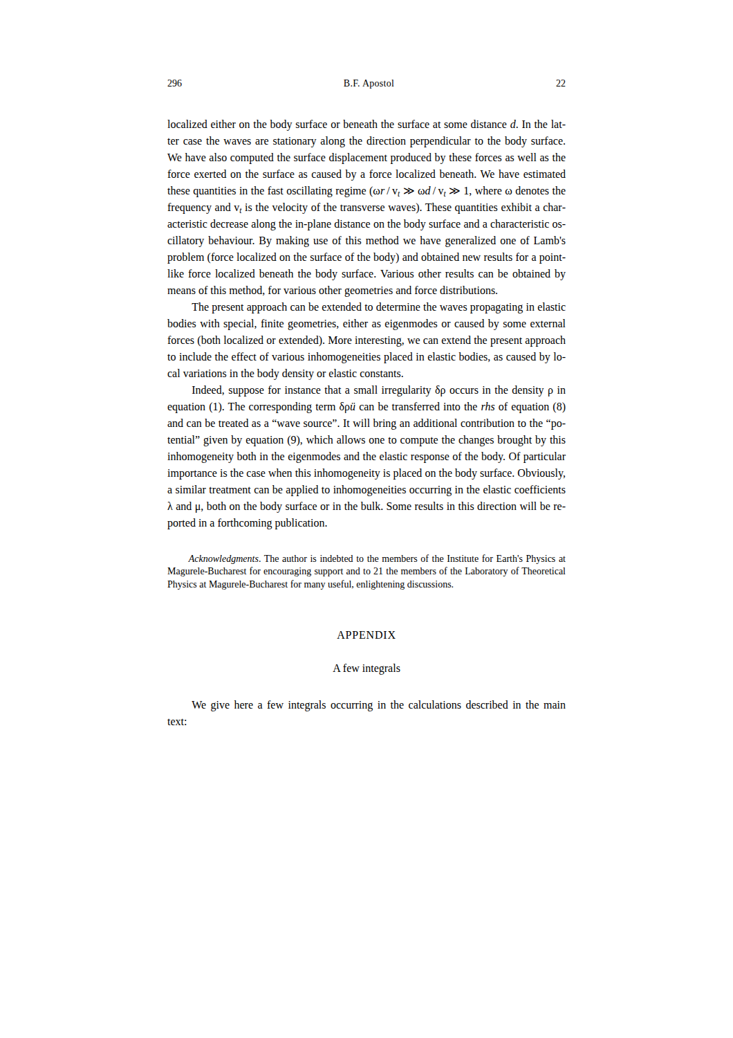296 B.F. Apostol 22
localized either on the body surface or beneath the surface at some distance d. In the latter case the waves are stationary along the direction perpendicular to the body surface. We have also computed the surface displacement produced by these forces as well as the force exerted on the surface as caused by a force localized beneath. We have estimated these quantities in the fast oscillating regime (ωr / vt ≫ ωd / vt ≫ 1, where ω denotes the frequency and vt is the velocity of the transverse waves). These quantities exhibit a characteristic decrease along the in-plane distance on the body surface and a characteristic oscillatory behaviour. By making use of this method we have generalized one of Lamb's problem (force localized on the surface of the body) and obtained new results for a point-like force localized beneath the body surface. Various other results can be obtained by means of this method, for various other geometries and force distributions.
The present approach can be extended to determine the waves propagating in elastic bodies with special, finite geometries, either as eigenmodes or caused by some external forces (both localized or extended). More interesting, we can extend the present approach to include the effect of various inhomogeneities placed in elastic bodies, as caused by local variations in the body density or elastic constants.
Indeed, suppose for instance that a small irregularity δρ occurs in the density ρ in equation (1). The corresponding term δρü can be transferred into the rhs of equation (8) and can be treated as a “wave source”. It will bring an additional contribution to the “potential” given by equation (9), which allows one to compute the changes brought by this inhomogeneity both in the eigenmodes and the elastic response of the body. Of particular importance is the case when this inhomogeneity is placed on the body surface. Obviously, a similar treatment can be applied to inhomogeneities occurring in the elastic coefficients λ and μ, both on the body surface or in the bulk. Some results in this direction will be reported in a forthcoming publication.
Acknowledgments. The author is indebted to the members of the Institute for Earth's Physics at Magurele-Bucharest for encouraging support and to 21 the members of the Laboratory of Theoretical Physics at Magurele-Bucharest for many useful, enlightening discussions.
APPENDIX
A few integrals
We give here a few integrals occurring in the calculations described in the main text: